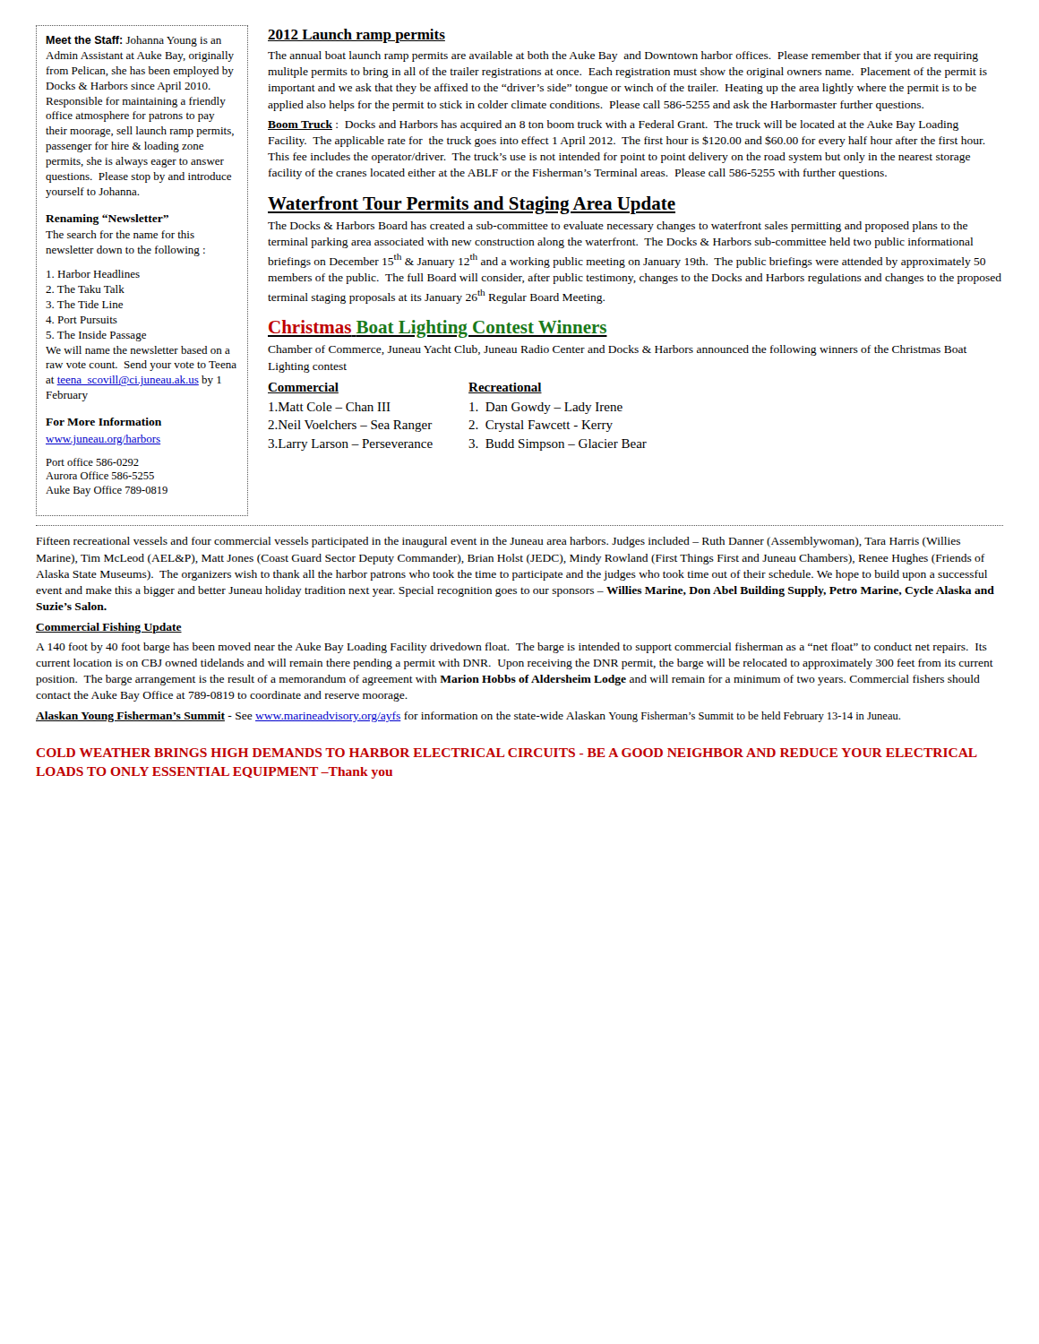Meet the Staff: Johanna Young is an Admin Assistant at Auke Bay, originally from Pelican, she has been employed by Docks & Harbors since April 2010. Responsible for maintaining a friendly office atmosphere for patrons to pay their moorage, sell launch ramp permits, passenger for hire & loading zone permits, she is always eager to answer questions. Please stop by and introduce yourself to Johanna.
Renaming “Newsletter”
The search for the name for this newsletter down to the following :
1. Harbor Headlines
2. The Taku Talk
3. The Tide Line
4. Port Pursuits
5. The Inside Passage
We will name the newsletter based on a raw vote count. Send your vote to Teena at teena_scovill@ci.juneau.ak.us by 1 February
For More Information
www.juneau.org/harbors
Port office 586-0292
Aurora Office 586-5255
Auke Bay Office 789-0819
2012 Launch ramp permits
The annual boat launch ramp permits are available at both the Auke Bay and Downtown harbor offices. Please remember that if you are requiring mulitple permits to bring in all of the trailer registrations at once. Each registration must show the original owners name. Placement of the permit is important and we ask that they be affixed to the “driver’s side” tongue or winch of the trailer. Heating up the area lightly where the permit is to be applied also helps for the permit to stick in colder climate conditions. Please call 586-5255 and ask the Harbormaster further questions.
Boom Truck : Docks and Harbors has acquired an 8 ton boom truck with a Federal Grant. The truck will be located at the Auke Bay Loading Facility. The applicable rate for the truck goes into effect 1 April 2012. The first hour is $120.00 and $60.00 for every half hour after the first hour. This fee includes the operator/driver. The truck’s use is not intended for point to point delivery on the road system but only in the nearest storage facility of the cranes located either at the ABLF or the Fisherman’s Terminal areas. Please call 586-5255 with further questions.
Waterfront Tour Permits and Staging Area Update
The Docks & Harbors Board has created a sub-committee to evaluate necessary changes to waterfront sales permitting and proposed plans to the terminal parking area associated with new construction along the waterfront. The Docks & Harbors sub-committee held two public informational briefings on December 15th & January 12th and a working public meeting on January 19th. The public briefings were attended by approximately 50 members of the public. The full Board will consider, after public testimony, changes to the Docks and Harbors regulations and changes to the proposed terminal staging proposals at its January 26th Regular Board Meeting.
Christmas Boat Lighting Contest Winners
Chamber of Commerce, Juneau Yacht Club, Juneau Radio Center and Docks & Harbors announced the following winners of the Christmas Boat Lighting contest
Commercial
1.Matt Cole – Chan III
2.Neil Voelchers – Sea Ranger
3.Larry Larson – Perseverance
Recreational
1. Dan Gowdy – Lady Irene
2. Crystal Fawcett - Kerry
3. Budd Simpson – Glacier Bear
Fifteen recreational vessels and four commercial vessels participated in the inaugural event in the Juneau area harbors. Judges included – Ruth Danner (Assemblywoman), Tara Harris (Willies Marine), Tim McLeod (AEL&P), Matt Jones (Coast Guard Sector Deputy Commander), Brian Holst (JEDC), Mindy Rowland (First Things First and Juneau Chambers), Renee Hughes (Friends of Alaska State Museums). The organizers wish to thank all the harbor patrons who took the time to participate and the judges who took time out of their schedule. We hope to build upon a successful event and make this a bigger and better Juneau holiday tradition next year. Special recognition goes to our sponsors – Willies Marine, Don Abel Building Supply, Petro Marine, Cycle Alaska and Suzie’s Salon.
Commercial Fishing Update
A 140 foot by 40 foot barge has been moved near the Auke Bay Loading Facility drivedown float. The barge is intended to support commercial fisherman as a “net float” to conduct net repairs. Its current location is on CBJ owned tidelands and will remain there pending a permit with DNR. Upon receiving the DNR permit, the barge will be relocated to approximately 300 feet from its current position. The barge arrangement is the result of a memorandum of agreement with Marion Hobbs of Aldersheim Lodge and will remain for a minimum of two years. Commercial fishers should contact the Auke Bay Office at 789-0819 to coordinate and reserve moorage.
Alaskan Young Fisherman’s Summit - See www.marineadvisory.org/ayfs for information on the state-wide Alaskan Young Fisherman’s Summit to be held February 13-14 in Juneau.
COLD WEATHER BRINGS HIGH DEMANDS TO HARBOR ELECTRICAL CIRCUITS - BE A GOOD NEIGHBOR AND REDUCE YOUR ELECTRICAL LOADS TO ONLY ESSENTIAL EQUIPMENT –Thank you